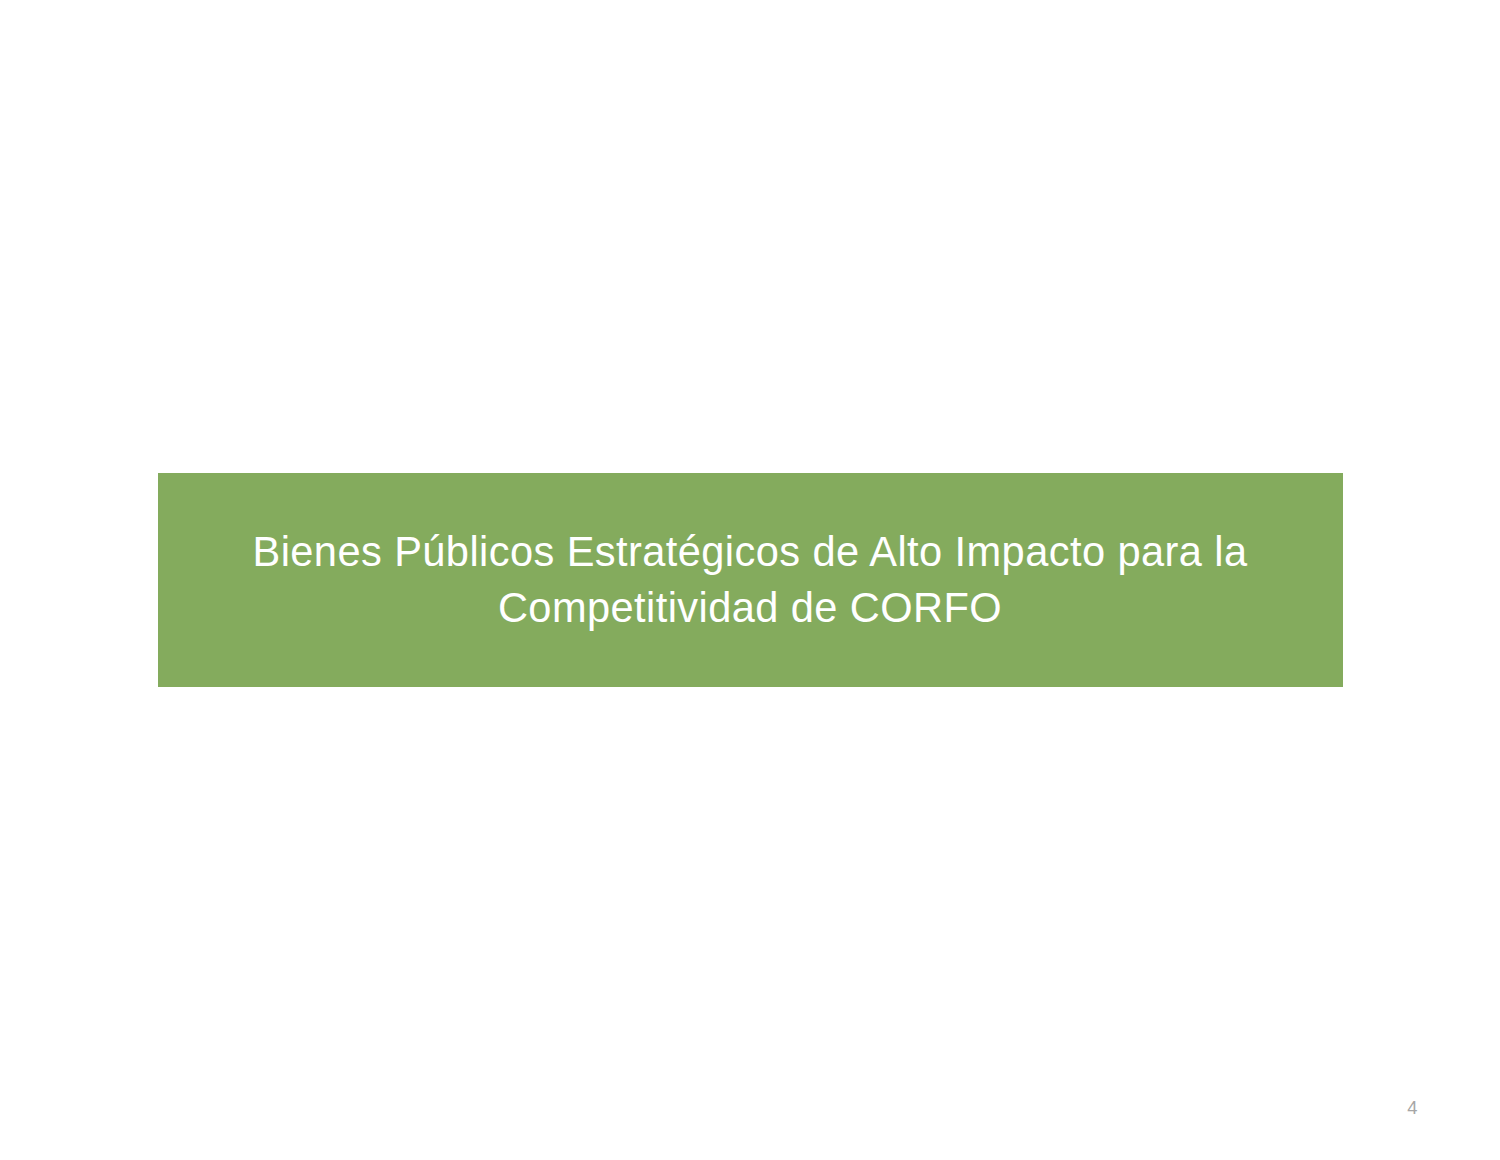Bienes Públicos Estratégicos de Alto Impacto para la Competitividad de CORFO
4